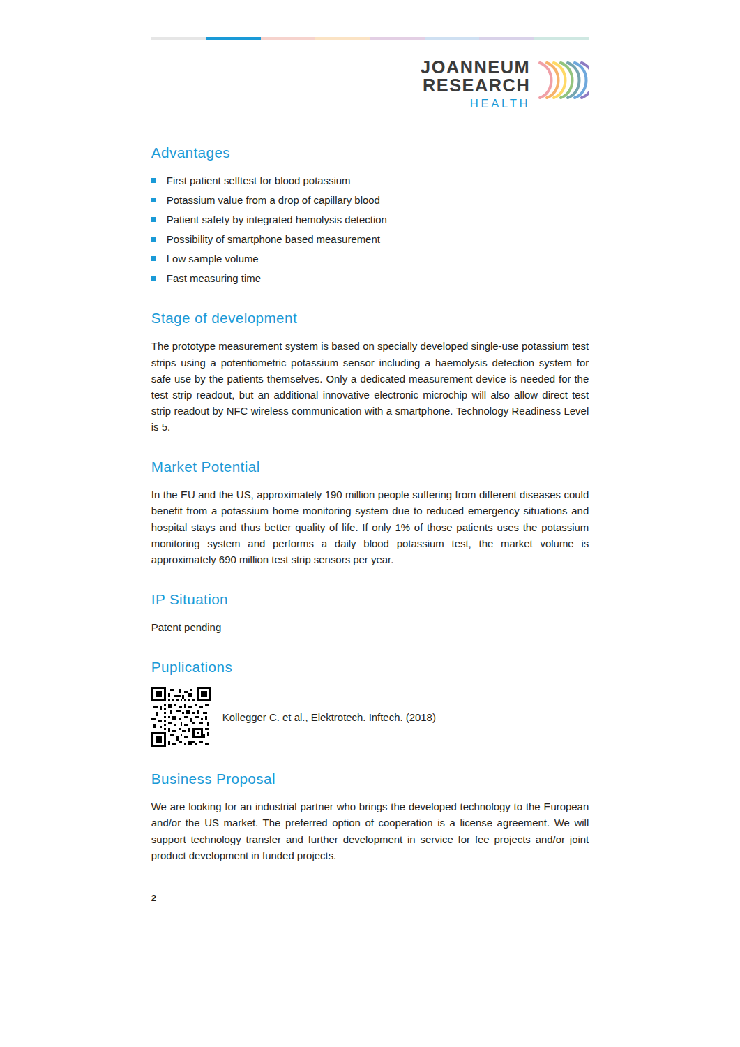JOANNEUM RESEARCH HEALTH
Advantages
First patient selftest for blood potassium
Potassium value from a drop of capillary blood
Patient safety by integrated hemolysis detection
Possibility of smartphone based measurement
Low sample volume
Fast measuring time
Stage of development
The prototype measurement system is based on specially developed single-use potassium test strips using a potentiometric potassium sensor including a haemolysis detection system for safe use by the patients themselves. Only a dedicated measurement device is needed for the test strip readout, but an additional innovative electronic microchip will also allow direct test strip readout by NFC wireless communication with a smartphone. Technology Readiness Level is 5.
Market Potential
In the EU and the US, approximately 190 million people suffering from different diseases could benefit from a potassium home monitoring system due to reduced emergency situations and hospital stays and thus better quality of life. If only 1% of those patients uses the potassium monitoring system and performs a daily blood potassium test, the market volume is approximately 690 million test strip sensors per year.
IP Situation
Patent pending
Puplications
Kollegger C. et al., Elektrotech. Inftech. (2018)
Business Proposal
We are looking for an industrial partner who brings the developed technology to the European and/or the US market. The preferred option of cooperation is a license agreement. We will support technology transfer and further development in service for fee projects and/or joint product development in funded projects.
2